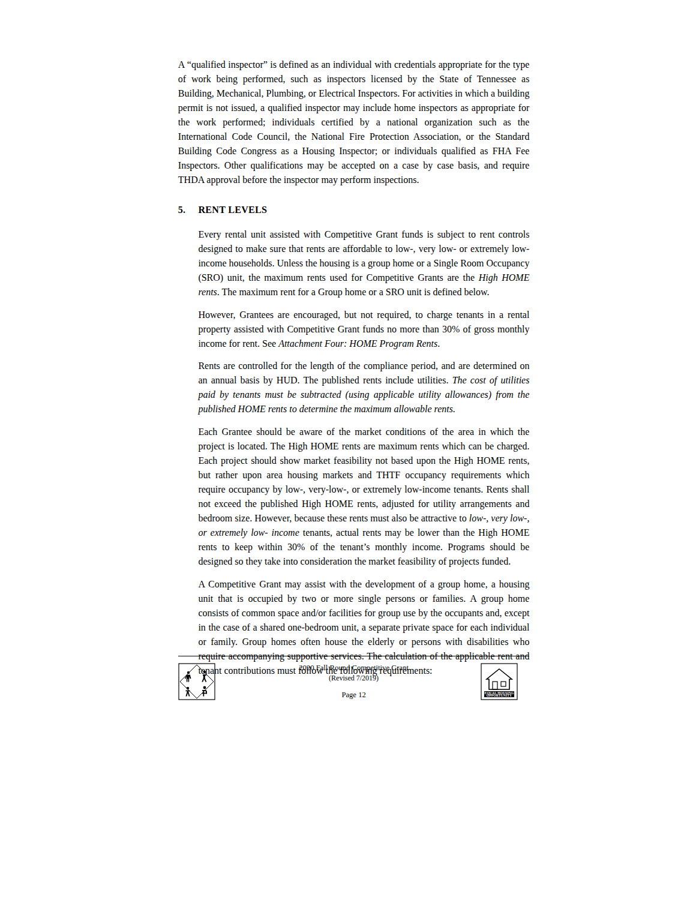A “qualified inspector” is defined as an individual with credentials appropriate for the type of work being performed, such as inspectors licensed by the State of Tennessee as Building, Mechanical, Plumbing, or Electrical Inspectors. For activities in which a building permit is not issued, a qualified inspector may include home inspectors as appropriate for the work performed; individuals certified by a national organization such as the International Code Council, the National Fire Protection Association, or the Standard Building Code Congress as a Housing Inspector; or individuals qualified as FHA Fee Inspectors. Other qualifications may be accepted on a case by case basis, and require THDA approval before the inspector may perform inspections.
5. RENT LEVELS
Every rental unit assisted with Competitive Grant funds is subject to rent controls designed to make sure that rents are affordable to low-, very low- or extremely low-income households. Unless the housing is a group home or a Single Room Occupancy (SRO) unit, the maximum rents used for Competitive Grants are the High HOME rents. The maximum rent for a Group home or a SRO unit is defined below.
However, Grantees are encouraged, but not required, to charge tenants in a rental property assisted with Competitive Grant funds no more than 30% of gross monthly income for rent. See Attachment Four: HOME Program Rents.
Rents are controlled for the length of the compliance period, and are determined on an annual basis by HUD. The published rents include utilities. The cost of utilities paid by tenants must be subtracted (using applicable utility allowances) from the published HOME rents to determine the maximum allowable rents.
Each Grantee should be aware of the market conditions of the area in which the project is located. The High HOME rents are maximum rents which can be charged. Each project should show market feasibility not based upon the High HOME rents, but rather upon area housing markets and THTF occupancy requirements which require occupancy by low-, very-low-, or extremely low-income tenants. Rents shall not exceed the published High HOME rents, adjusted for utility arrangements and bedroom size. However, because these rents must also be attractive to low-, very low-, or extremely low- income tenants, actual rents may be lower than the High HOME rents to keep within 30% of the tenant’s monthly income. Programs should be designed so they take into consideration the market feasibility of projects funded.
A Competitive Grant may assist with the development of a group home, a housing unit that is occupied by two or more single persons or families. A group home consists of common space and/or facilities for group use by the occupants and, except in the case of a shared one-bedroom unit, a separate private space for each individual or family. Group homes often house the elderly or persons with disabilities who require accompanying supportive services. The calculation of the applicable rent and tenant contributions must follow the following requirements:
2020 Fall Round Competitive Grant
(Revised 7/2019)
Page 12
EQUAL HOUSING OPPORTUNITY